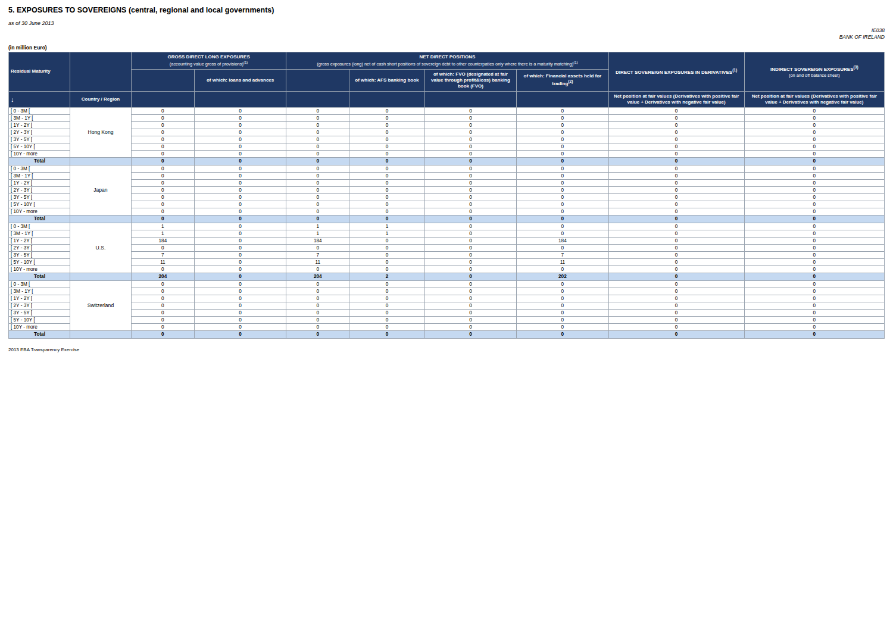5. EXPOSURES TO SOVEREIGNS (central, regional and local governments)
as of 30 June 2013
IE038
BANK OF IRELAND
(in million Euro)
| Residual Maturity | | GROSS DIRECT LONG EXPOSURES (accounting value gross of provisions) (1) | NET DIRECT POSITIONS (gross exposures (long) net of cash short positions of sovereign debt to other counterpaties only where there is a maturity matching) (1) | DIRECT SOVEREIGN EXPOSURES IN DERIVATIVES (1) | INDIRECT SOVEREIGN EXPOSURES (3) (on and off balance sheet) |
| --- | --- | --- | --- | --- | --- |
| | of which: loans and advances | | of which: AFS banking book | of which: FVO (designated at fair value through profit&loss) banking book (FVO) | of which: Financial assets held for trading (2) |
| ↓ | Country / Region | | | | | | | Net position at fair values (Derivatives with positive fair value + Derivatives with negative fair value) | Net position at fair values (Derivatives with positive fair value + Derivatives with negative fair value) |
| [ 0 - 3M [ | Hong Kong | 0 | 0 | 0 | 0 | 0 | 0 | 0 | 0 |
| [ 3M - 1Y [ | 0 | 0 | 0 | 0 | 0 | 0 | 0 | 0 |
| [ 1Y - 2Y [ | 0 | 0 | 0 | 0 | 0 | 0 | 0 | 0 |
| [ 2Y - 3Y [ | 0 | 0 | 0 | 0 | 0 | 0 | 0 | 0 |
| [ 3Y - 5Y [ | 0 | 0 | 0 | 0 | 0 | 0 | 0 | 0 |
| [ 5Y - 10Y [ | 0 | 0 | 0 | 0 | 0 | 0 | 0 | 0 |
| [ 10Y - more | 0 | 0 | 0 | 0 | 0 | 0 | 0 | 0 |
| Total | | 0 | 0 | 0 | 0 | 0 | 0 | 0 | 0 |
| [ 0 - 3M [ | Japan | 0 | 0 | 0 | 0 | 0 | 0 | 0 | 0 |
| [ 3M - 1Y [ | 0 | 0 | 0 | 0 | 0 | 0 | 0 | 0 |
| [ 1Y - 2Y [ | 0 | 0 | 0 | 0 | 0 | 0 | 0 | 0 |
| [ 2Y - 3Y [ | 0 | 0 | 0 | 0 | 0 | 0 | 0 | 0 |
| [ 3Y - 5Y [ | 0 | 0 | 0 | 0 | 0 | 0 | 0 | 0 |
| [ 5Y - 10Y [ | 0 | 0 | 0 | 0 | 0 | 0 | 0 | 0 |
| [ 10Y - more | 0 | 0 | 0 | 0 | 0 | 0 | 0 | 0 |
| Total | | 0 | 0 | 0 | 0 | 0 | 0 | 0 | 0 |
| [ 0 - 3M [ | U.S. | 1 | 0 | 1 | 1 | 0 | 0 | 0 | 0 |
| [ 3M - 1Y [ | 1 | 0 | 1 | 1 | 0 | 0 | 0 | 0 |
| [ 1Y - 2Y [ | 184 | 0 | 184 | 0 | 0 | 184 | 0 | 0 |
| [ 2Y - 3Y [ | 0 | 0 | 0 | 0 | 0 | 0 | 0 | 0 |
| [ 3Y - 5Y [ | 7 | 0 | 7 | 0 | 0 | 7 | 0 | 0 |
| [ 5Y - 10Y [ | 11 | 0 | 11 | 0 | 0 | 11 | 0 | 0 |
| [ 10Y - more | 0 | 0 | 0 | 0 | 0 | 0 | 0 | 0 |
| Total | | 204 | 0 | 204 | 2 | 0 | 202 | 0 | 0 |
| [ 0 - 3M [ | Switzerland | 0 | 0 | 0 | 0 | 0 | 0 | 0 | 0 |
| [ 3M - 1Y [ | 0 | 0 | 0 | 0 | 0 | 0 | 0 | 0 |
| [ 1Y - 2Y [ | 0 | 0 | 0 | 0 | 0 | 0 | 0 | 0 |
| [ 2Y - 3Y [ | 0 | 0 | 0 | 0 | 0 | 0 | 0 | 0 |
| [ 3Y - 5Y [ | 0 | 0 | 0 | 0 | 0 | 0 | 0 | 0 |
| [ 5Y - 10Y [ | 0 | 0 | 0 | 0 | 0 | 0 | 0 | 0 |
| [ 10Y - more | 0 | 0 | 0 | 0 | 0 | 0 | 0 | 0 |
| Total | | 0 | 0 | 0 | 0 | 0 | 0 | 0 | 0 |
2013 EBA Transparency Exercise